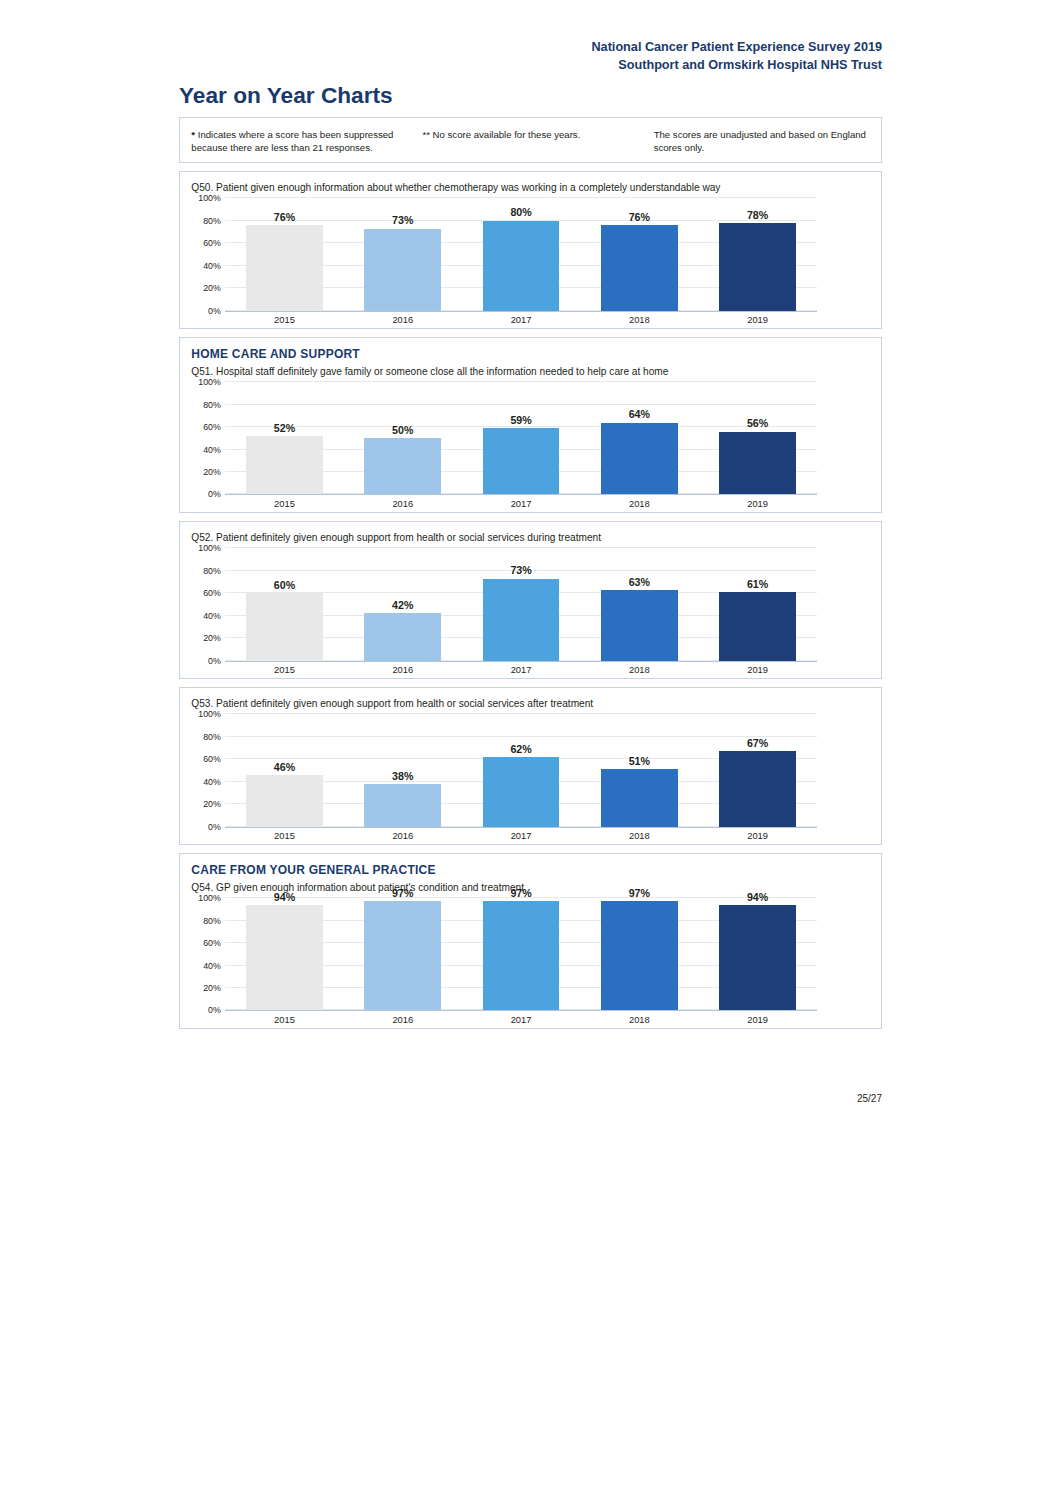National Cancer Patient Experience Survey 2019
Southport and Ormskirk Hospital NHS Trust
Year on Year Charts
* Indicates where a score has been suppressed because there are less than 21 responses.
** No score available for these years.
The scores are unadjusted and based on England scores only.
Q50. Patient given enough information about whether chemotherapy was working in a completely understandable way
100%
80%
60%
40%
20%
0%
76%
73%
80%
76%
78%
20152016201720182019
HOME CARE AND SUPPORT
Q51. Hospital staff definitely gave family or someone close all the information needed to help care at home
100%
80%
60%
40%
20%
0%
52%
50%
59%
64%
56%
20152016201720182019
Q52. Patient definitely given enough support from health or social services during treatment
100%
80%
60%
40%
20%
0%
60%
42%
73%
63%
61%
20152016201720182019
Q53. Patient definitely given enough support from health or social services after treatment
100%
80%
60%
40%
20%
0%
46%
38%
62%
51%
67%
20152016201720182019
CARE FROM YOUR GENERAL PRACTICE
Q54. GP given enough information about patient's condition and treatment
100%
80%
60%
40%
20%
0%
94%
97%
97%
97%
94%
20152016201720182019
25/27